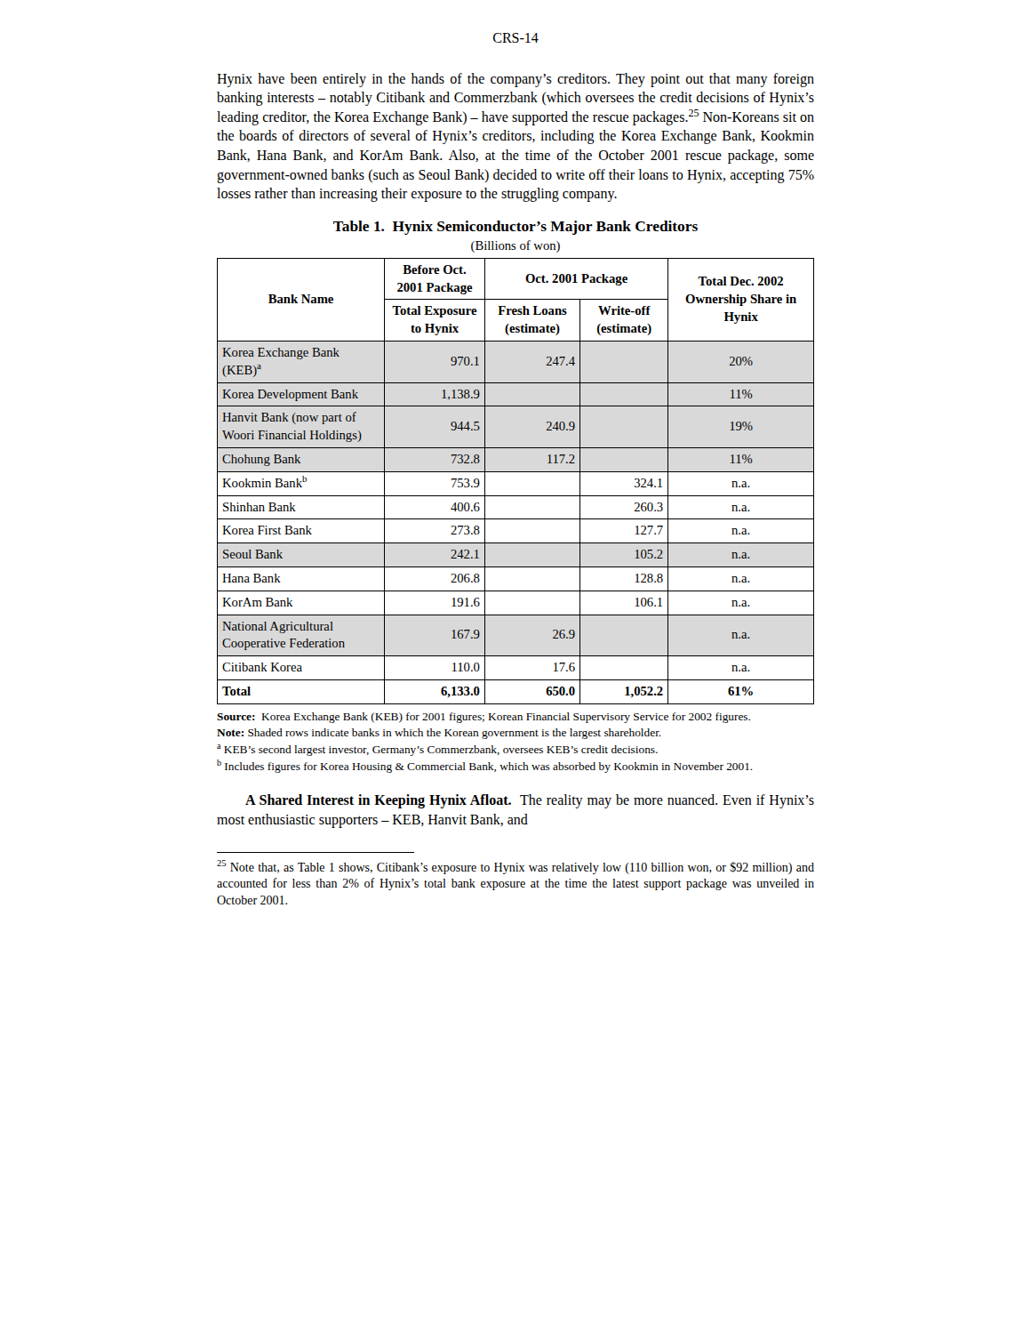CRS-14
Hynix have been entirely in the hands of the company’s creditors. They point out that many foreign banking interests – notably Citibank and Commerzbank (which oversees the credit decisions of Hynix’s leading creditor, the Korea Exchange Bank) – have supported the rescue packages.25 Non-Koreans sit on the boards of directors of several of Hynix’s creditors, including the Korea Exchange Bank, Kookmin Bank, Hana Bank, and KorAm Bank. Also, at the time of the October 2001 rescue package, some government-owned banks (such as Seoul Bank) decided to write off their loans to Hynix, accepting 75% losses rather than increasing their exposure to the struggling company.
Table 1. Hynix Semiconductor’s Major Bank Creditors (Billions of won)
| Bank Name | Before Oct. 2001 Package | Oct. 2001 Package | Total Dec. 2002 Ownership Share in Hynix |
| --- | --- | --- | --- |
| Total Exposure to Hynix | Fresh Loans (estimate) | Write-off (estimate) |
| Korea Exchange Bank (KEB) a | 970.1 | 247.4 | | 20% |
| Korea Development Bank | 1,138.9 | | | 11% |
| Hanvit Bank (now part of Woori Financial Holdings) | 944.5 | 240.9 | | 19% |
| Chohung Bank | 732.8 | 117.2 | | 11% |
| Kookmin Bank b | 753.9 | | 324.1 | n.a. |
| Shinhan Bank | 400.6 | | 260.3 | n.a. |
| Korea First Bank | 273.8 | | 127.7 | n.a. |
| Seoul Bank | 242.1 | | 105.2 | n.a. |
| Hana Bank | 206.8 | | 128.8 | n.a. |
| KorAm Bank | 191.6 | | 106.1 | n.a. |
| National Agricultural Cooperative Federation | 167.9 | 26.9 | | n.a. |
| Citibank Korea | 110.0 | 17.6 | | n.a. |
| Total | 6,133.0 | 650.0 | 1,052.2 | 61% |
Source: Korea Exchange Bank (KEB) for 2001 figures; Korean Financial Supervisory Service for 2002 figures.
Note: Shaded rows indicate banks in which the Korean government is the largest shareholder.
a KEB’s second largest investor, Germany’s Commerzbank, oversees KEB’s credit decisions.
b Includes figures for Korea Housing & Commercial Bank, which was absorbed by Kookmin in November 2001.
A Shared Interest in Keeping Hynix Afloat. The reality may be more nuanced. Even if Hynix’s most enthusiastic supporters – KEB, Hanvit Bank, and
25 Note that, as Table 1 shows, Citibank’s exposure to Hynix was relatively low (110 billion won, or $92 million) and accounted for less than 2% of Hynix’s total bank exposure at the time the latest support package was unveiled in October 2001.